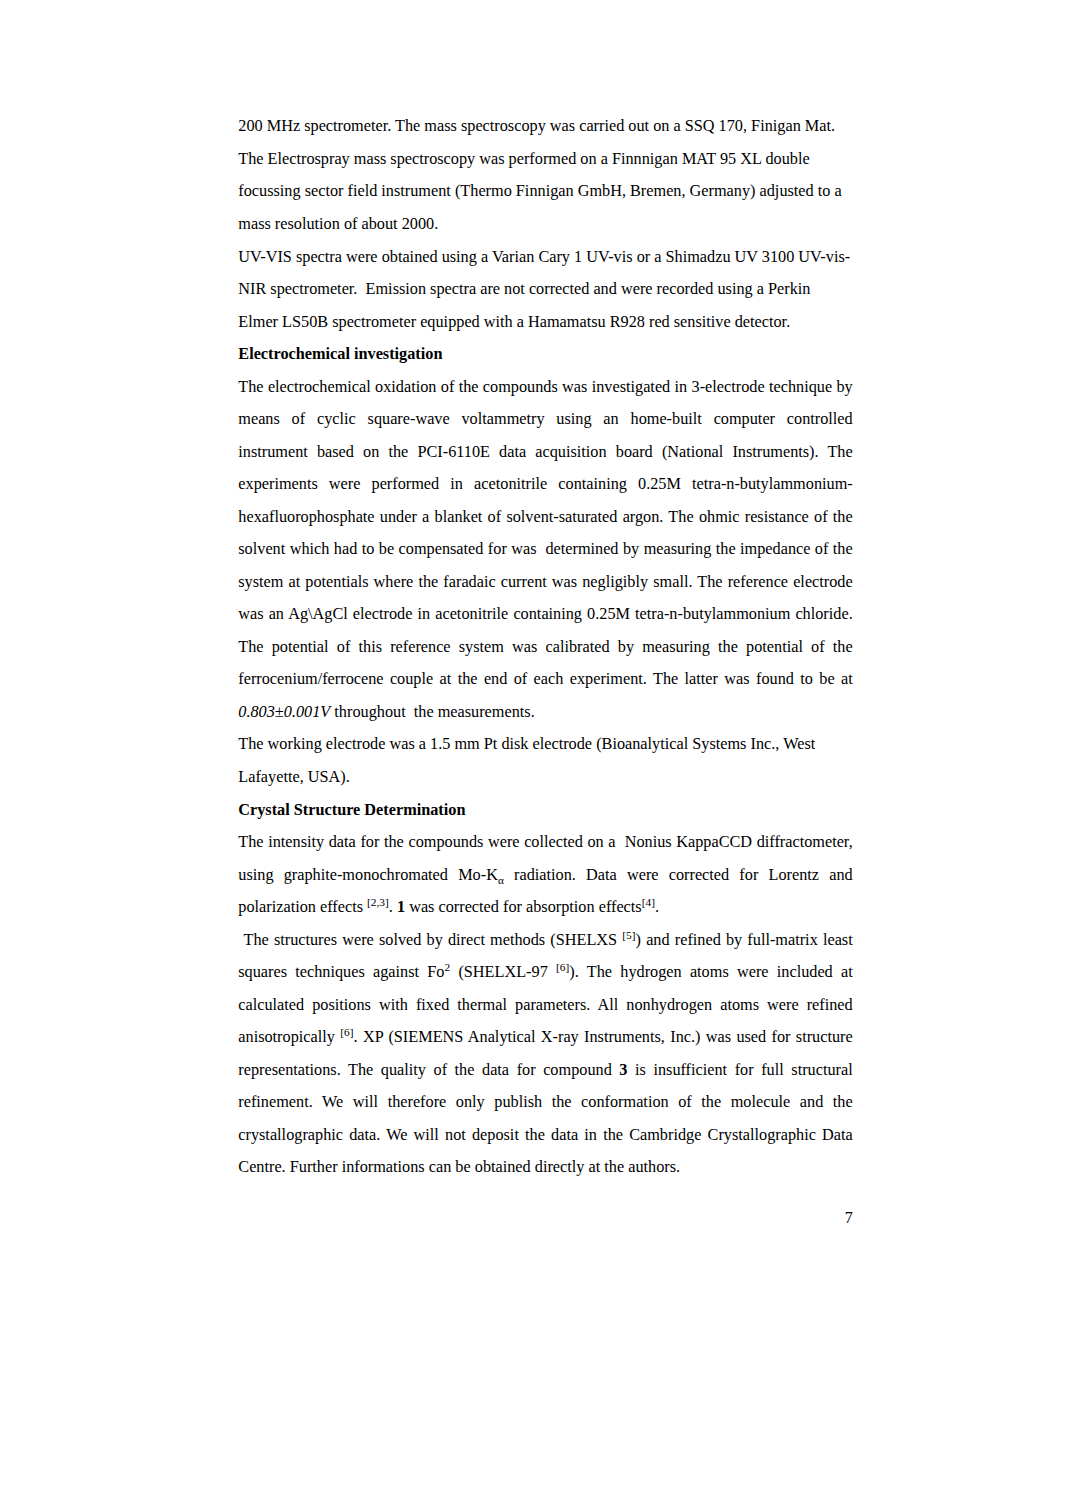200 MHz spectrometer. The mass spectroscopy was carried out on a SSQ 170, Finigan Mat. The Electrospray mass spectroscopy was performed on a Finnnigan MAT 95 XL double focussing sector field instrument (Thermo Finnigan GmbH, Bremen, Germany) adjusted to a mass resolution of about 2000.
UV-VIS spectra were obtained using a Varian Cary 1 UV-vis or a Shimadzu UV 3100 UV-vis-NIR spectrometer. Emission spectra are not corrected and were recorded using a Perkin Elmer LS50B spectrometer equipped with a Hamamatsu R928 red sensitive detector.
Electrochemical investigation
The electrochemical oxidation of the compounds was investigated in 3-electrode technique by means of cyclic square-wave voltammetry using an home-built computer controlled instrument based on the PCI-6110E data acquisition board (National Instruments). The experiments were performed in acetonitrile containing 0.25M tetra-n-butylammonium-hexafluorophosphate under a blanket of solvent-saturated argon. The ohmic resistance of the solvent which had to be compensated for was determined by measuring the impedance of the system at potentials where the faradaic current was negligibly small. The reference electrode was an Ag\AgCl electrode in acetonitrile containing 0.25M tetra-n-butylammonium chloride. The potential of this reference system was calibrated by measuring the potential of the ferrocenium/ferrocene couple at the end of each experiment. The latter was found to be at 0.803±0.001V throughout the measurements.
The working electrode was a 1.5 mm Pt disk electrode (Bioanalytical Systems Inc., West Lafayette, USA).
Crystal Structure Determination
The intensity data for the compounds were collected on a Nonius KappaCCD diffractometer, using graphite-monochromated Mo-Kα radiation. Data were corrected for Lorentz and polarization effects [2,3]. 1 was corrected for absorption effects[4].
The structures were solved by direct methods (SHELXS [5]) and refined by full-matrix least squares techniques against Fo2 (SHELXL-97 [6]). The hydrogen atoms were included at calculated positions with fixed thermal parameters. All nonhydrogen atoms were refined anisotropically [6]. XP (SIEMENS Analytical X-ray Instruments, Inc.) was used for structure representations. The quality of the data for compound 3 is insufficient for full structural refinement. We will therefore only publish the conformation of the molecule and the crystallographic data. We will not deposit the data in the Cambridge Crystallographic Data Centre. Further informations can be obtained directly at the authors.
7